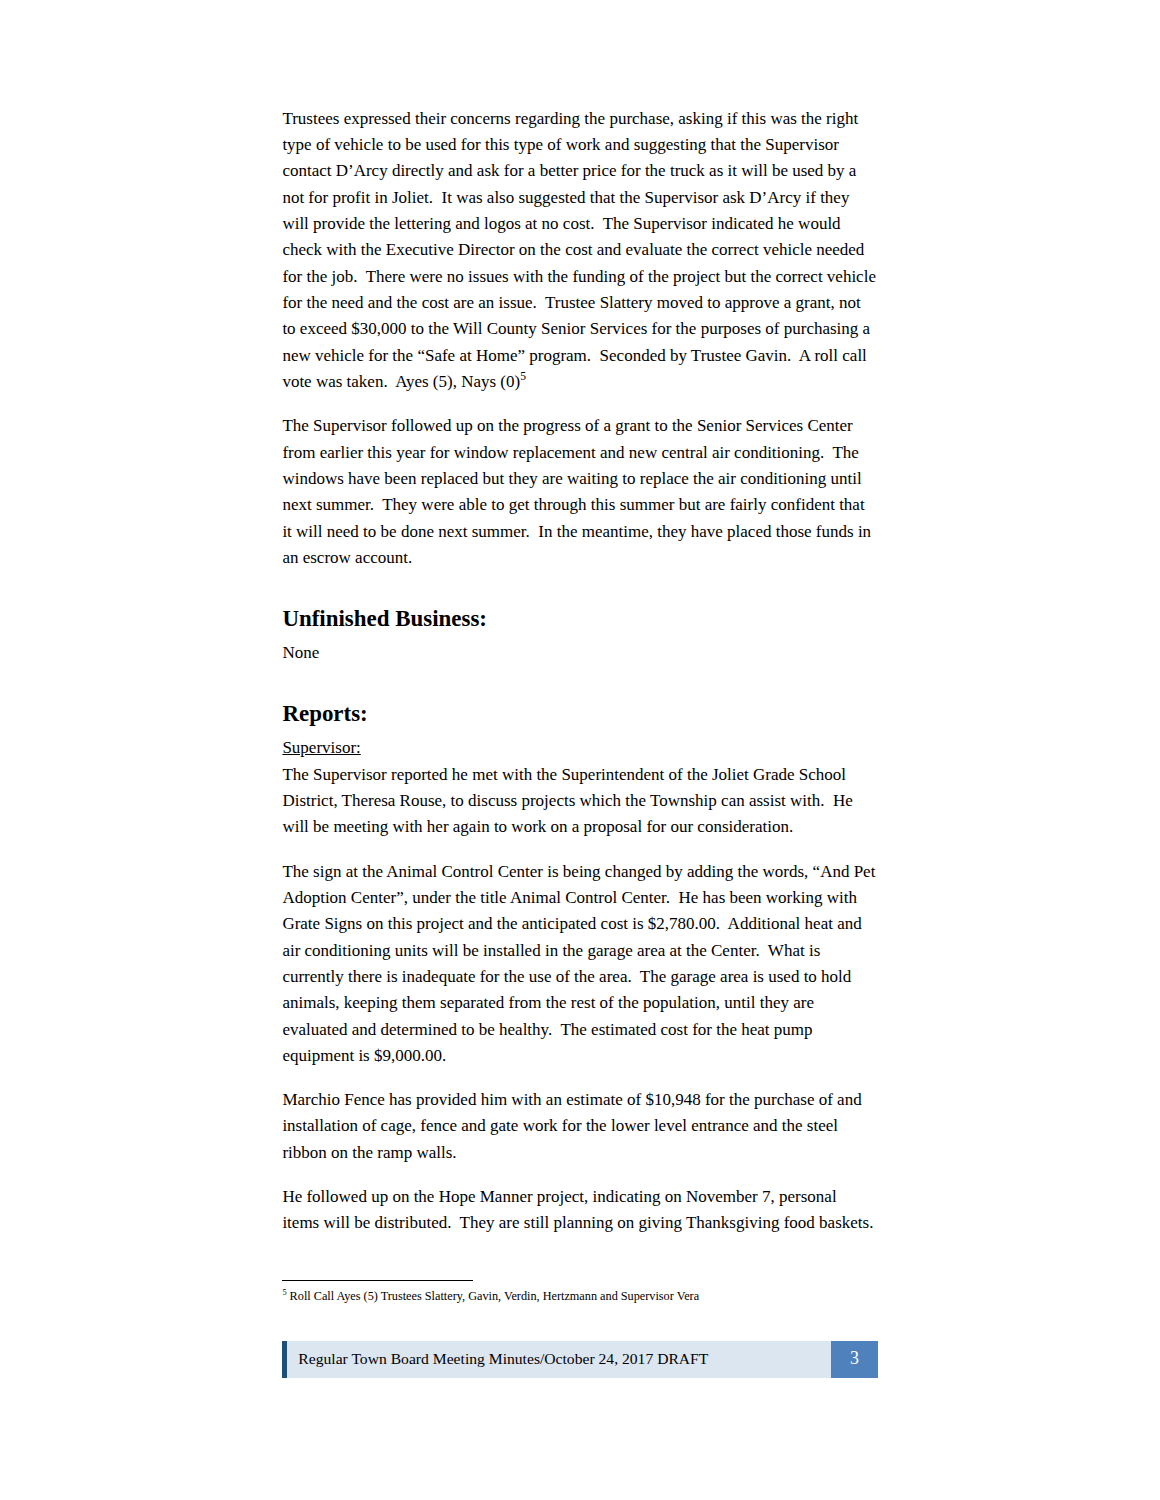Trustees expressed their concerns regarding the purchase, asking if this was the right type of vehicle to be used for this type of work and suggesting that the Supervisor contact D’Arcy directly and ask for a better price for the truck as it will be used by a not for profit in Joliet. It was also suggested that the Supervisor ask D’Arcy if they will provide the lettering and logos at no cost. The Supervisor indicated he would check with the Executive Director on the cost and evaluate the correct vehicle needed for the job. There were no issues with the funding of the project but the correct vehicle for the need and the cost are an issue. Trustee Slattery moved to approve a grant, not to exceed $30,000 to the Will County Senior Services for the purposes of purchasing a new vehicle for the “Safe at Home” program. Seconded by Trustee Gavin. A roll call vote was taken. Ayes (5), Nays (0)5
The Supervisor followed up on the progress of a grant to the Senior Services Center from earlier this year for window replacement and new central air conditioning. The windows have been replaced but they are waiting to replace the air conditioning until next summer. They were able to get through this summer but are fairly confident that it will need to be done next summer. In the meantime, they have placed those funds in an escrow account.
Unfinished Business:
None
Reports:
Supervisor:
The Supervisor reported he met with the Superintendent of the Joliet Grade School District, Theresa Rouse, to discuss projects which the Township can assist with. He will be meeting with her again to work on a proposal for our consideration.
The sign at the Animal Control Center is being changed by adding the words, “And Pet Adoption Center”, under the title Animal Control Center. He has been working with Grate Signs on this project and the anticipated cost is $2,780.00. Additional heat and air conditioning units will be installed in the garage area at the Center. What is currently there is inadequate for the use of the area. The garage area is used to hold animals, keeping them separated from the rest of the population, until they are evaluated and determined to be healthy. The estimated cost for the heat pump equipment is $9,000.00.
Marchio Fence has provided him with an estimate of $10,948 for the purchase of and installation of cage, fence and gate work for the lower level entrance and the steel ribbon on the ramp walls.
He followed up on the Hope Manner project, indicating on November 7, personal items will be distributed. They are still planning on giving Thanksgiving food baskets.
5 Roll Call Ayes (5) Trustees Slattery, Gavin, Verdin, Hertzmann and Supervisor Vera
Regular Town Board Meeting Minutes/October 24, 2017 DRAFT
3